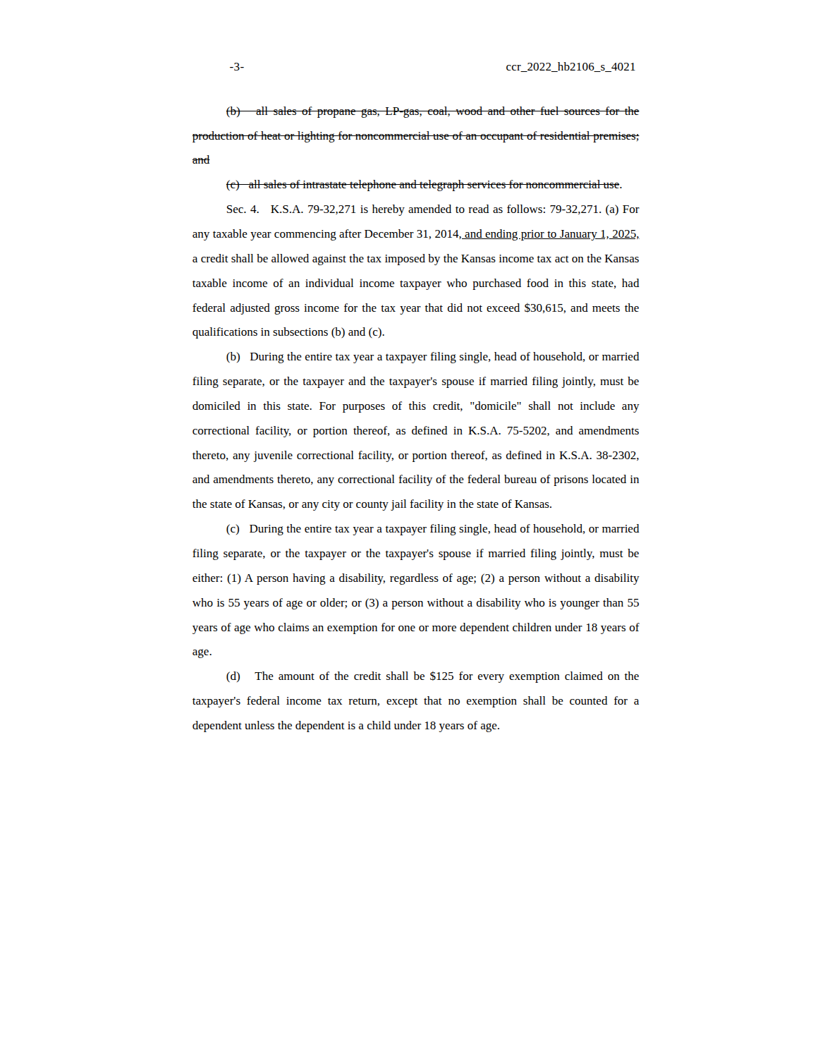-3- ccr_2022_hb2106_s_4021
(b) all sales of propane gas, LP-gas, coal, wood and other fuel sources for the production of heat or lighting for noncommercial use of an occupant of residential premises; and
(c) all sales of intrastate telephone and telegraph services for noncommercial use.
Sec. 4. K.S.A. 79-32,271 is hereby amended to read as follows: 79-32,271. (a) For any taxable year commencing after December 31, 2014, and ending prior to January 1, 2025, a credit shall be allowed against the tax imposed by the Kansas income tax act on the Kansas taxable income of an individual income taxpayer who purchased food in this state, had federal adjusted gross income for the tax year that did not exceed $30,615, and meets the qualifications in subsections (b) and (c).
(b) During the entire tax year a taxpayer filing single, head of household, or married filing separate, or the taxpayer and the taxpayer's spouse if married filing jointly, must be domiciled in this state. For purposes of this credit, "domicile" shall not include any correctional facility, or portion thereof, as defined in K.S.A. 75-5202, and amendments thereto, any juvenile correctional facility, or portion thereof, as defined in K.S.A. 38-2302, and amendments thereto, any correctional facility of the federal bureau of prisons located in the state of Kansas, or any city or county jail facility in the state of Kansas.
(c) During the entire tax year a taxpayer filing single, head of household, or married filing separate, or the taxpayer or the taxpayer's spouse if married filing jointly, must be either: (1) A person having a disability, regardless of age; (2) a person without a disability who is 55 years of age or older; or (3) a person without a disability who is younger than 55 years of age who claims an exemption for one or more dependent children under 18 years of age.
(d) The amount of the credit shall be $125 for every exemption claimed on the taxpayer's federal income tax return, except that no exemption shall be counted for a dependent unless the dependent is a child under 18 years of age.